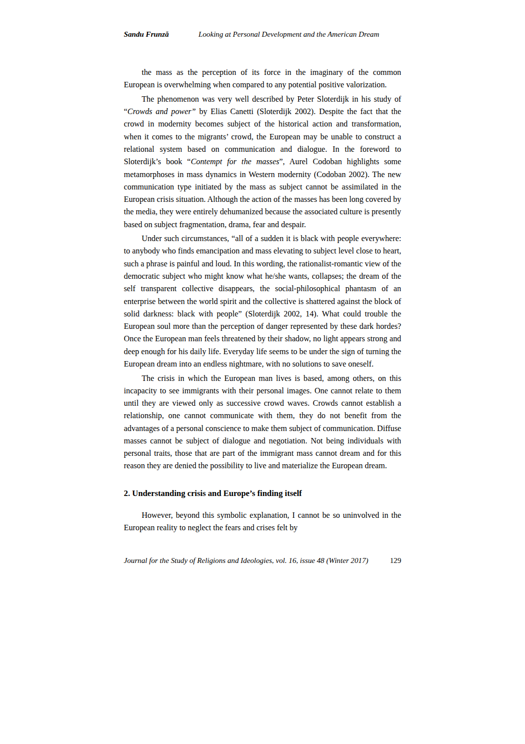Sandu Frunză Looking at Personal Development and the American Dream
the mass as the perception of its force in the imaginary of the common European is overwhelming when compared to any potential positive valorization.
The phenomenon was very well described by Peter Sloterdijk in his study of “Crowds and power” by Elias Canetti (Sloterdijk 2002). Despite the fact that the crowd in modernity becomes subject of the historical action and transformation, when it comes to the migrants’ crowd, the European may be unable to construct a relational system based on communication and dialogue. In the foreword to Sloterdijk’s book “Contempt for the masses”, Aurel Codoban highlights some metamorphoses in mass dynamics in Western modernity (Codoban 2002). The new communication type initiated by the mass as subject cannot be assimilated in the European crisis situation. Although the action of the masses has been long covered by the media, they were entirely dehumanized because the associated culture is presently based on subject fragmentation, drama, fear and despair.
Under such circumstances, “all of a sudden it is black with people everywhere: to anybody who finds emancipation and mass elevating to subject level close to heart, such a phrase is painful and loud. In this wording, the rationalist-romantic view of the democratic subject who might know what he/she wants, collapses; the dream of the self transparent collective disappears, the social-philosophical phantasm of an enterprise between the world spirit and the collective is shattered against the block of solid darkness: black with people” (Sloterdijk 2002, 14). What could trouble the European soul more than the perception of danger represented by these dark hordes? Once the European man feels threatened by their shadow, no light appears strong and deep enough for his daily life. Everyday life seems to be under the sign of turning the European dream into an endless nightmare, with no solutions to save oneself.
The crisis in which the European man lives is based, among others, on this incapacity to see immigrants with their personal images. One cannot relate to them until they are viewed only as successive crowd waves. Crowds cannot establish a relationship, one cannot communicate with them, they do not benefit from the advantages of a personal conscience to make them subject of communication. Diffuse masses cannot be subject of dialogue and negotiation. Not being individuals with personal traits, those that are part of the immigrant mass cannot dream and for this reason they are denied the possibility to live and materialize the European dream.
2. Understanding crisis and Europe’s finding itself
However, beyond this symbolic explanation, I cannot be so uninvolved in the European reality to neglect the fears and crises felt by
Journal for the Study of Religions and Ideologies, vol. 16, issue 48 (Winter 2017) 129